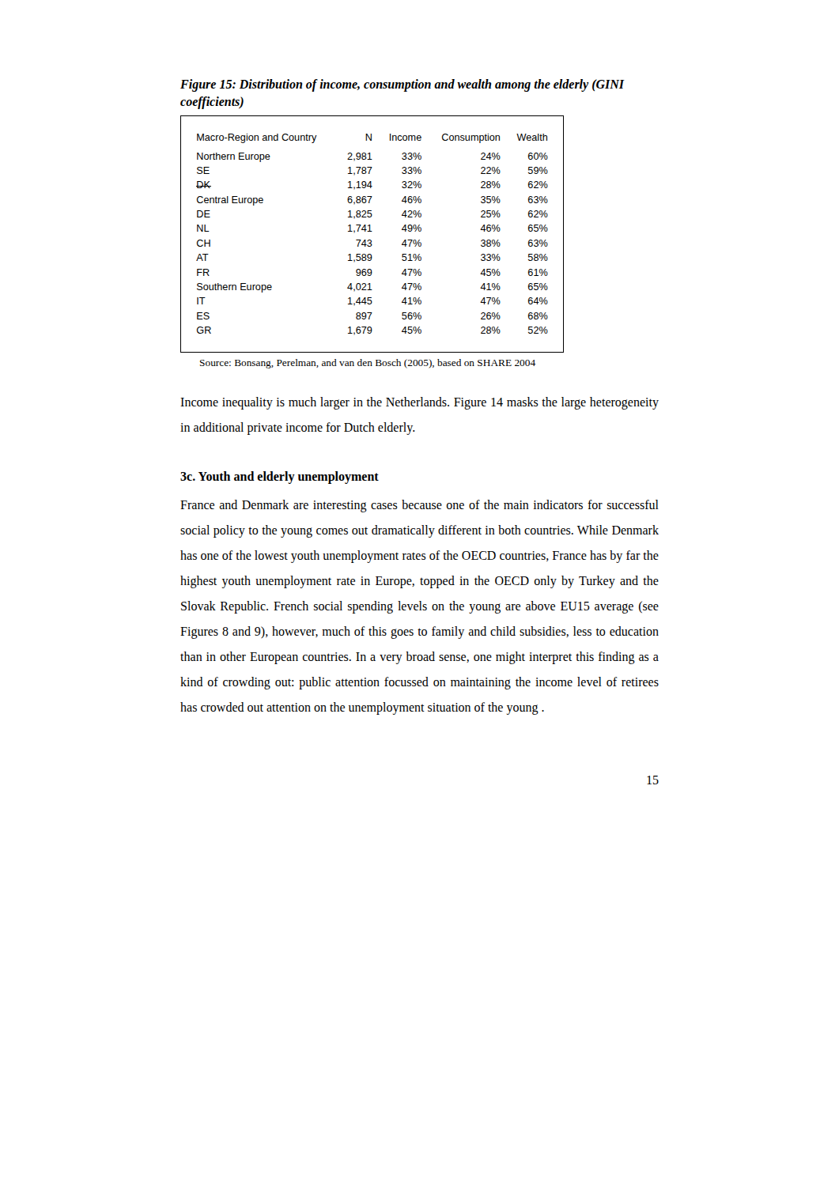Figure 15: Distribution of income, consumption and wealth among the elderly (GINI coefficients)
| Macro-Region and Country | N | Income | Consumption | Wealth |
| --- | --- | --- | --- | --- |
| Northern Europe | 2,981 | 33% | 24% | 60% |
| SE | 1,787 | 33% | 22% | 59% |
| DK | 1,194 | 32% | 28% | 62% |
| Central Europe | 6,867 | 46% | 35% | 63% |
| DE | 1,825 | 42% | 25% | 62% |
| NL | 1,741 | 49% | 46% | 65% |
| CH | 743 | 47% | 38% | 63% |
| AT | 1,589 | 51% | 33% | 58% |
| FR | 969 | 47% | 45% | 61% |
| Southern Europe | 4,021 | 47% | 41% | 65% |
| IT | 1,445 | 41% | 47% | 64% |
| ES | 897 | 56% | 26% | 68% |
| GR | 1,679 | 45% | 28% | 52% |
Source: Bonsang, Perelman, and van den Bosch (2005), based on SHARE 2004
Income inequality is much larger in the Netherlands. Figure 14 masks the large heterogeneity in additional private income for Dutch elderly.
3c. Youth and elderly unemployment
France and Denmark are interesting cases because one of the main indicators for successful social policy to the young comes out dramatically different in both countries. While Denmark has one of the lowest youth unemployment rates of the OECD countries, France has by far the highest youth unemployment rate in Europe, topped in the OECD only by Turkey and the Slovak Republic. French social spending levels on the young are above EU15 average (see Figures 8 and 9), however, much of this goes to family and child subsidies, less to education than in other European countries. In a very broad sense, one might interpret this finding as a kind of crowding out: public attention focussed on maintaining the income level of retirees has crowded out attention on the unemployment situation of the young .
15